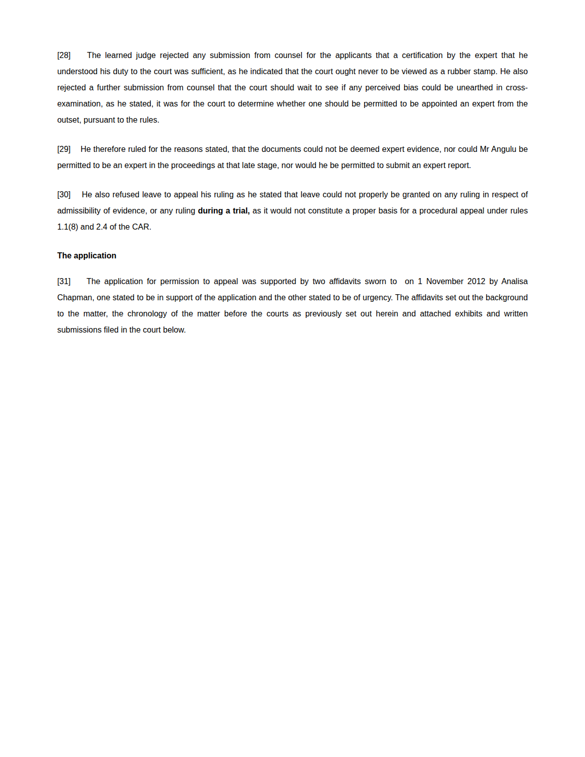[28] The learned judge rejected any submission from counsel for the applicants that a certification by the expert that he understood his duty to the court was sufficient, as he indicated that the court ought never to be viewed as a rubber stamp. He also rejected a further submission from counsel that the court should wait to see if any perceived bias could be unearthed in cross-examination, as he stated, it was for the court to determine whether one should be permitted to be appointed an expert from the outset, pursuant to the rules.
[29] He therefore ruled for the reasons stated, that the documents could not be deemed expert evidence, nor could Mr Angulu be permitted to be an expert in the proceedings at that late stage, nor would he be permitted to submit an expert report.
[30] He also refused leave to appeal his ruling as he stated that leave could not properly be granted on any ruling in respect of admissibility of evidence, or any ruling during a trial, as it would not constitute a proper basis for a procedural appeal under rules 1.1(8) and 2.4 of the CAR.
The application
[31] The application for permission to appeal was supported by two affidavits sworn to on 1 November 2012 by Analisa Chapman, one stated to be in support of the application and the other stated to be of urgency. The affidavits set out the background to the matter, the chronology of the matter before the courts as previously set out herein and attached exhibits and written submissions filed in the court below.